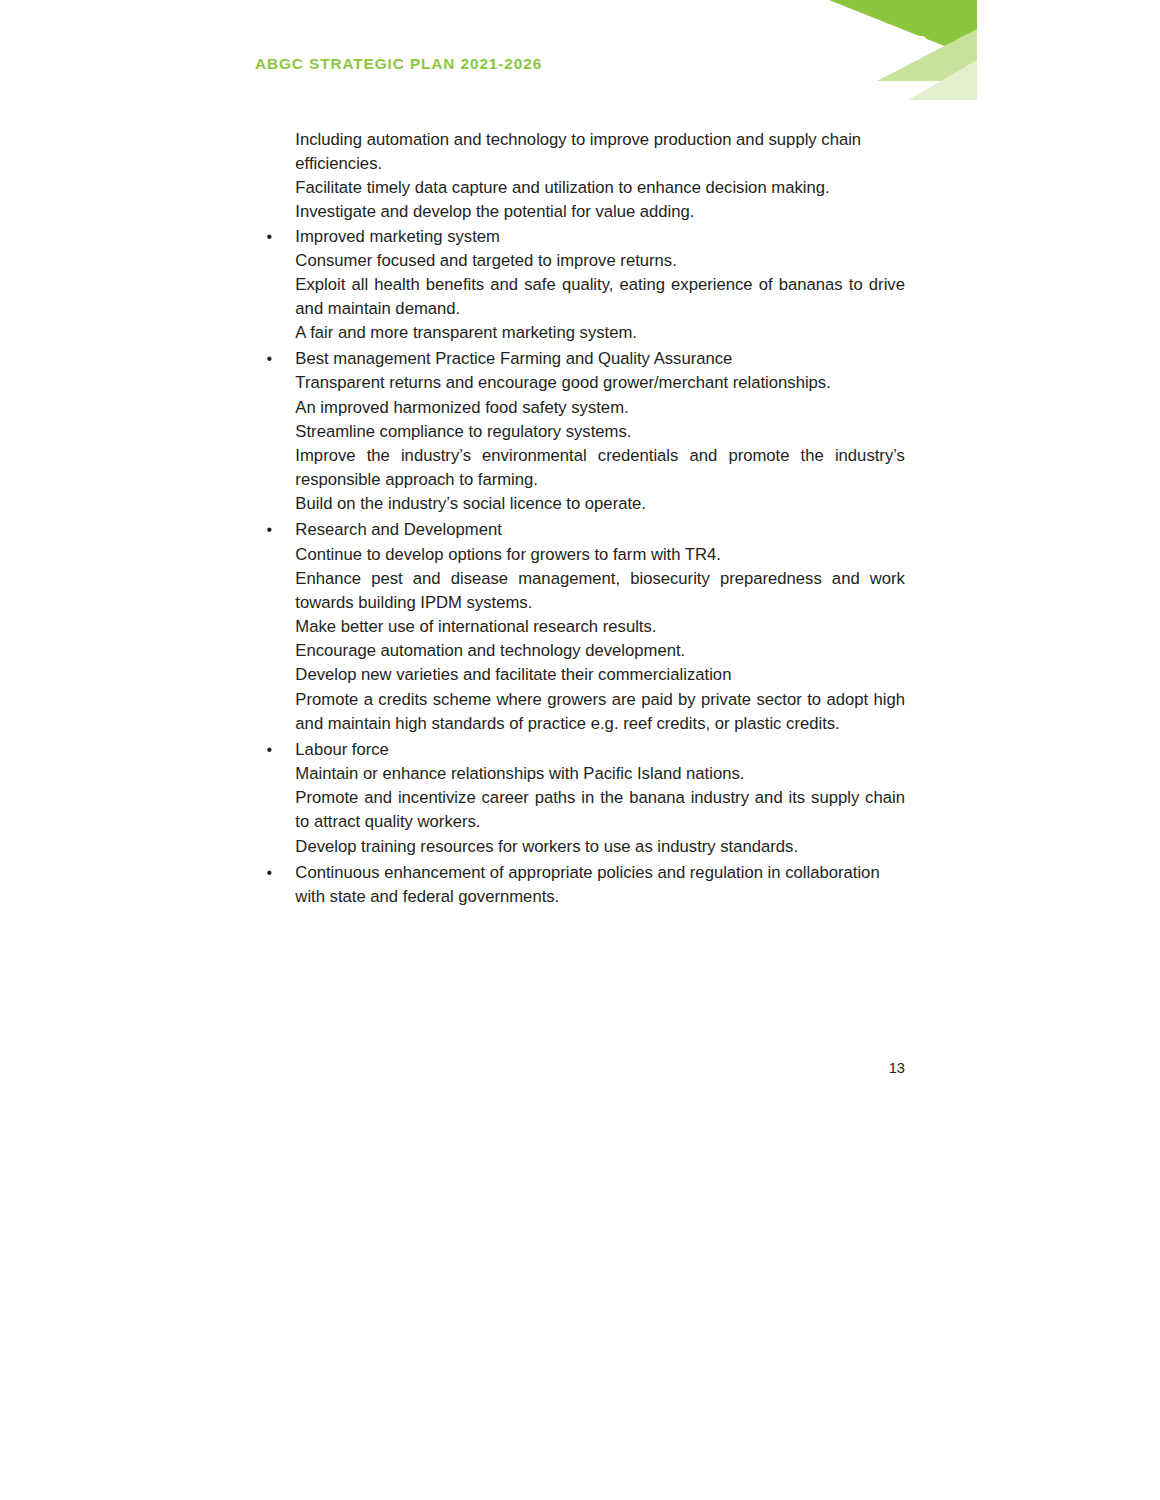13
ABGC STRATEGIC PLAN 2021-2026
Including automation and technology to improve production and supply chain efficiencies.
Facilitate timely data capture and utilization to enhance decision making.
Investigate and develop the potential for value adding.
Improved marketing system
Consumer focused and targeted to improve returns.
Exploit all health benefits and safe quality, eating experience of bananas to drive and maintain demand.
A fair and more transparent marketing system.
Best management Practice Farming and Quality Assurance
Transparent returns and encourage good grower/merchant relationships.
An improved harmonized food safety system.
Streamline compliance to regulatory systems.
Improve the industry’s environmental credentials and promote the industry’s responsible approach to farming.
Build on the industry’s social licence to operate.
Research and Development
Continue to develop options for growers to farm with TR4.
Enhance pest and disease management, biosecurity preparedness and work towards building IPDM systems.
Make better use of international research results.
Encourage automation and technology development.
Develop new varieties and facilitate their commercialization
Promote a credits scheme where growers are paid by private sector to adopt high and maintain high standards of practice e.g. reef credits, or plastic credits.
Labour force
Maintain or enhance relationships with Pacific Island nations.
Promote and incentivize career paths in the banana industry and its supply chain to attract quality workers.
Develop training resources for workers to use as industry standards.
Continuous enhancement of appropriate policies and regulation in collaboration with state and federal governments.
13